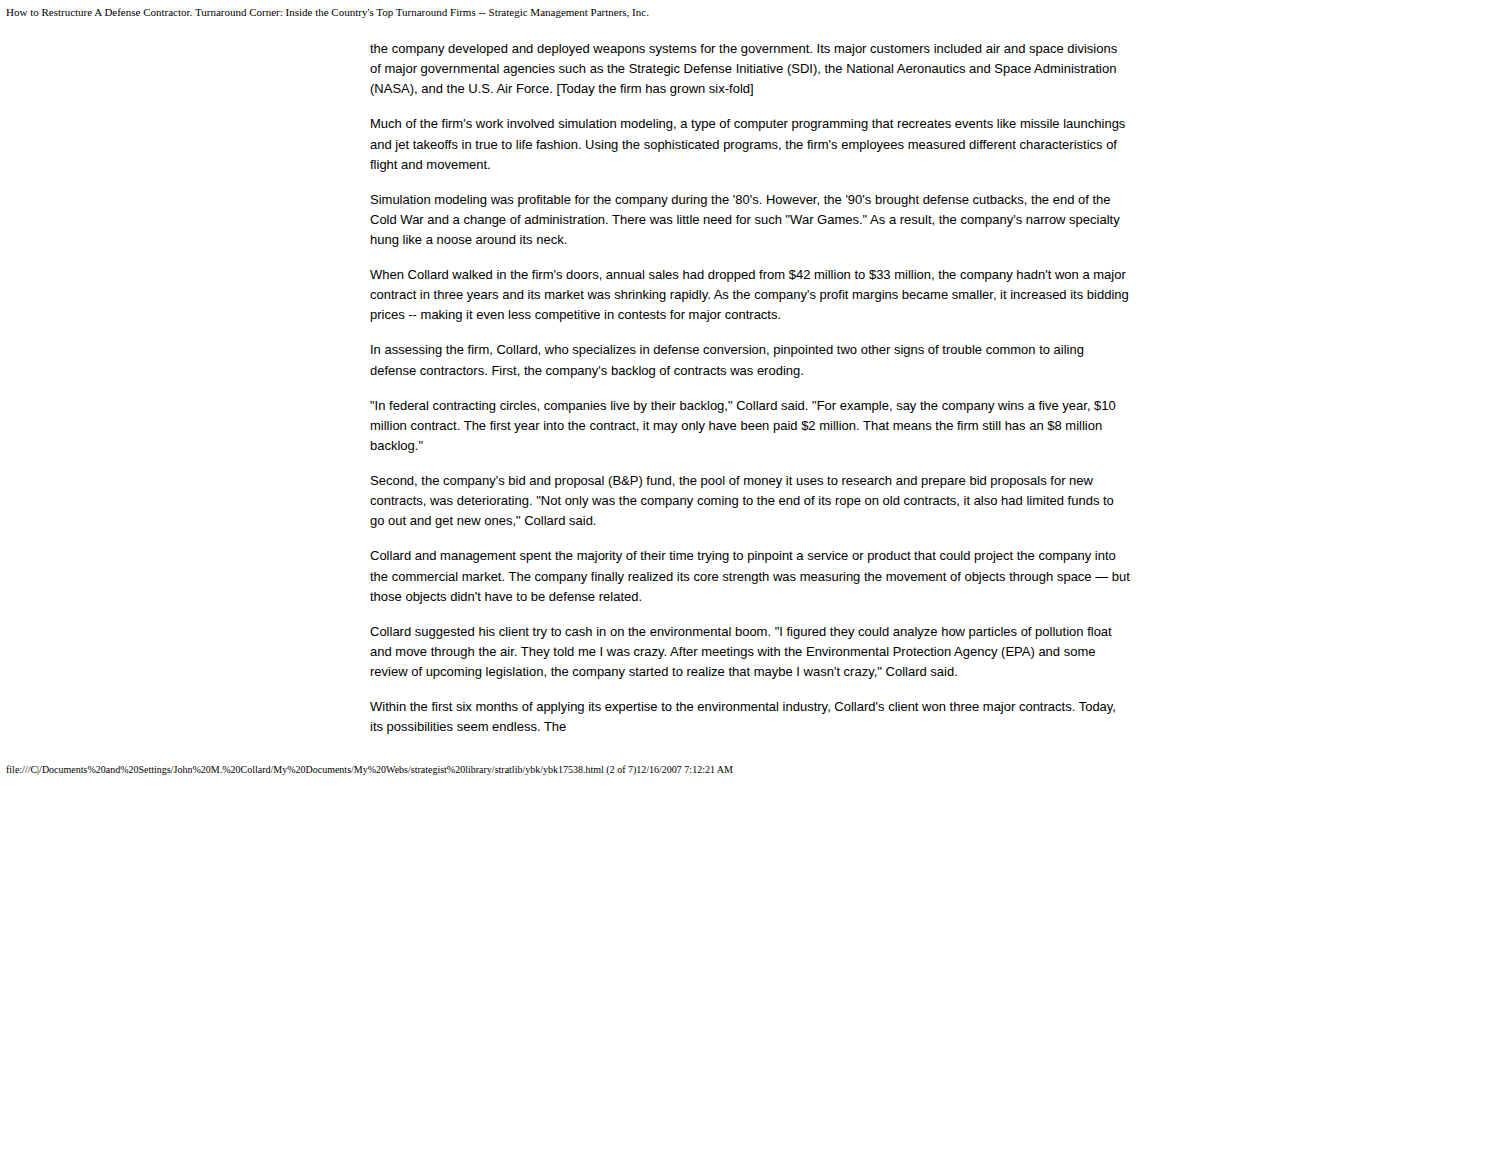How to Restructure A Defense Contractor. Turnaround Corner: Inside the Country's Top Turnaround Firms -- Strategic Management Partners, Inc.
the company developed and deployed weapons systems for the government. Its major customers included air and space divisions of major governmental agencies such as the Strategic Defense Initiative (SDI), the National Aeronautics and Space Administration (NASA), and the U.S. Air Force. [Today the firm has grown six-fold]
Much of the firm's work involved simulation modeling, a type of computer programming that recreates events like missile launchings and jet takeoffs in true to life fashion. Using the sophisticated programs, the firm's employees measured different characteristics of flight and movement.
Simulation modeling was profitable for the company during the '80's. However, the '90's brought defense cutbacks, the end of the Cold War and a change of administration. There was little need for such "War Games." As a result, the company's narrow specialty hung like a noose around its neck.
When Collard walked in the firm's doors, annual sales had dropped from $42 million to $33 million, the company hadn't won a major contract in three years and its market was shrinking rapidly. As the company's profit margins became smaller, it increased its bidding prices -- making it even less competitive in contests for major contracts.
In assessing the firm, Collard, who specializes in defense conversion, pinpointed two other signs of trouble common to ailing defense contractors. First, the company's backlog of contracts was eroding.
"In federal contracting circles, companies live by their backlog," Collard said. "For example, say the company wins a five year, $10 million contract. The first year into the contract, it may only have been paid $2 million. That means the firm still has an $8 million backlog."
Second, the company's bid and proposal (B&P) fund, the pool of money it uses to research and prepare bid proposals for new contracts, was deteriorating. "Not only was the company coming to the end of its rope on old contracts, it also had limited funds to go out and get new ones," Collard said.
Collard and management spent the majority of their time trying to pinpoint a service or product that could project the company into the commercial market. The company finally realized its core strength was measuring the movement of objects through space — but those objects didn't have to be defense related.
Collard suggested his client try to cash in on the environmental boom. "I figured they could analyze how particles of pollution float and move through the air. They told me I was crazy. After meetings with the Environmental Protection Agency (EPA) and some review of upcoming legislation, the company started to realize that maybe I wasn't crazy," Collard said.
Within the first six months of applying its expertise to the environmental industry, Collard's client won three major contracts. Today, its possibilities seem endless. The
file:///C|/Documents%20and%20Settings/John%20M.%20Collard/My%20Documents/My%20Webs/strategist%20library/stratlib/ybk/ybk17538.html (2 of 7)12/16/2007 7:12:21 AM